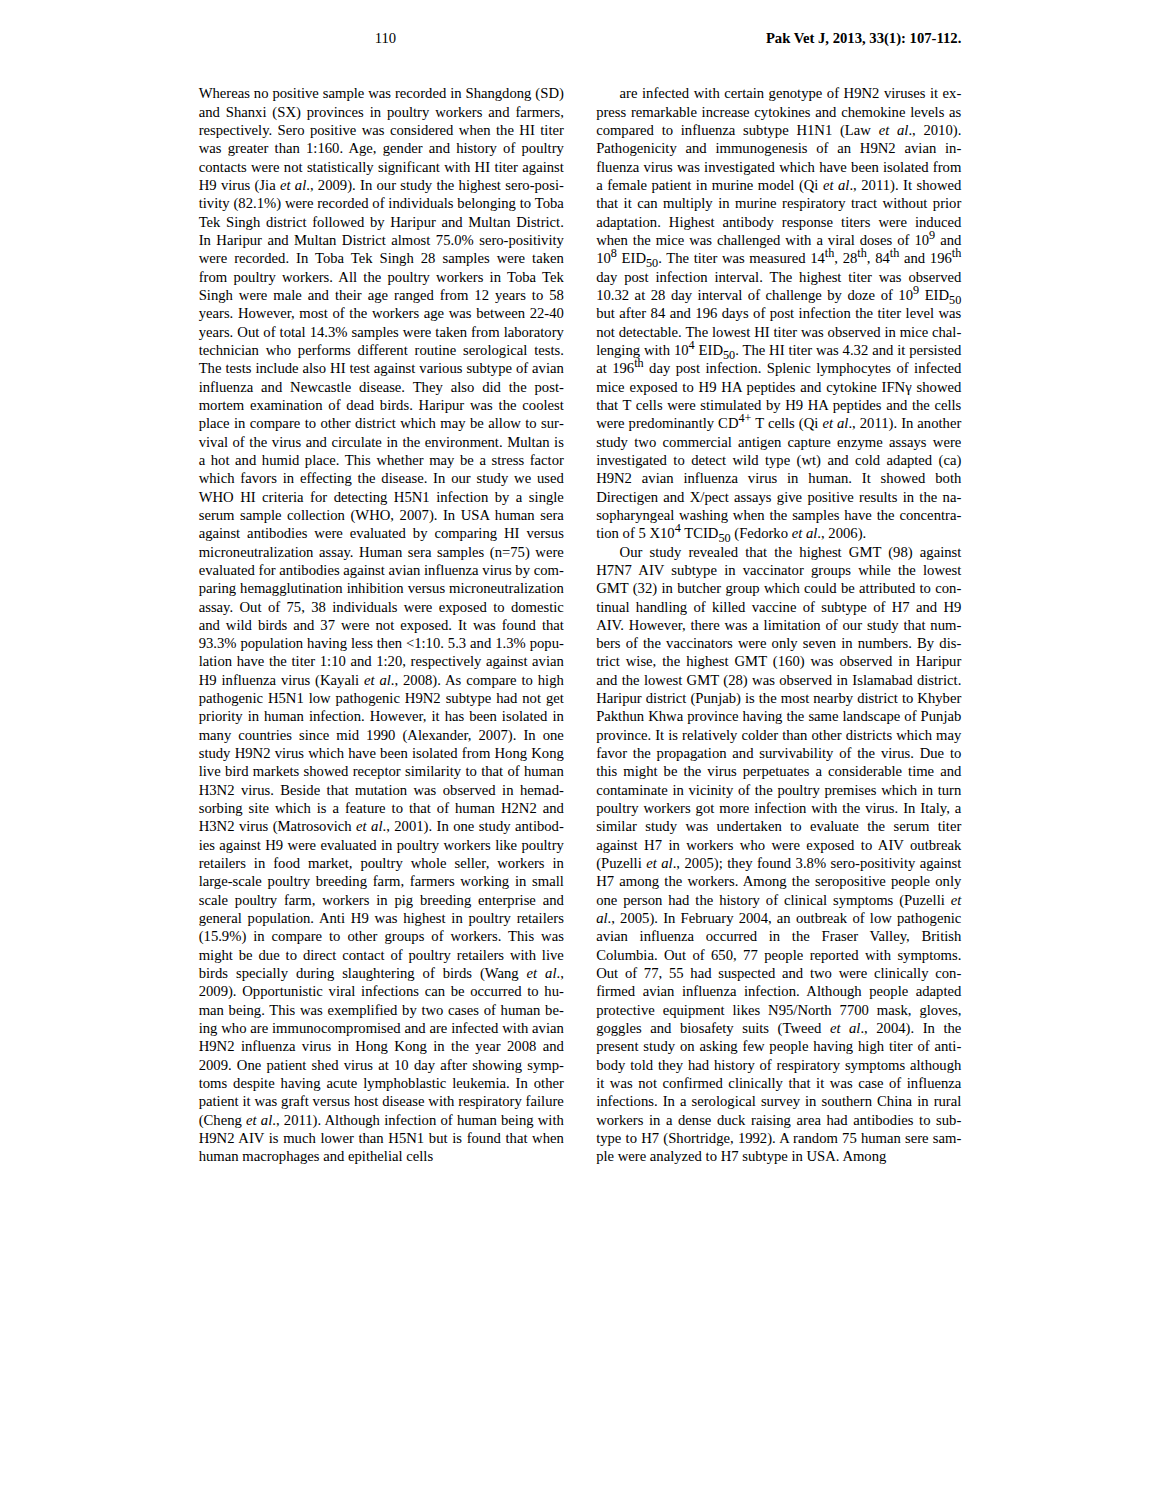110 Pak Vet J, 2013, 33(1): 107-112.
Whereas no positive sample was recorded in Shangdong (SD) and Shanxi (SX) provinces in poultry workers and farmers, respectively. Sero positive was considered when the HI titer was greater than 1:160. Age, gender and history of poultry contacts were not statistically significant with HI titer against H9 virus (Jia et al., 2009). In our study the highest sero-positivity (82.1%) were recorded of individuals belonging to Toba Tek Singh district followed by Haripur and Multan District. In Haripur and Multan District almost 75.0% sero-positivity were recorded. In Toba Tek Singh 28 samples were taken from poultry workers. All the poultry workers in Toba Tek Singh were male and their age ranged from 12 years to 58 years. However, most of the workers age was between 22-40 years. Out of total 14.3% samples were taken from laboratory technician who performs different routine serological tests. The tests include also HI test against various subtype of avian influenza and Newcastle disease. They also did the postmortem examination of dead birds. Haripur was the coolest place in compare to other district which may be allow to survival of the virus and circulate in the environment. Multan is a hot and humid place. This whether may be a stress factor which favors in effecting the disease. In our study we used WHO HI criteria for detecting H5N1 infection by a single serum sample collection (WHO, 2007). In USA human sera against antibodies were evaluated by comparing HI versus microneutralization assay. Human sera samples (n=75) were evaluated for antibodies against avian influenza virus by comparing hemagglutination inhibition versus microneutralization assay. Out of 75, 38 individuals were exposed to domestic and wild birds and 37 were not exposed. It was found that 93.3% population having less then <1:10. 5.3 and 1.3% population have the titer 1:10 and 1:20, respectively against avian H9 influenza virus (Kayali et al., 2008). As compare to high pathogenic H5N1 low pathogenic H9N2 subtype had not get priority in human infection. However, it has been isolated in many countries since mid 1990 (Alexander, 2007). In one study H9N2 virus which have been isolated from Hong Kong live bird markets showed receptor similarity to that of human H3N2 virus. Beside that mutation was observed in hemadsorbing site which is a feature to that of human H2N2 and H3N2 virus (Matrosovich et al., 2001). In one study antibodies against H9 were evaluated in poultry workers like poultry retailers in food market, poultry whole seller, workers in large-scale poultry breeding farm, farmers working in small scale poultry farm, workers in pig breeding enterprise and general population. Anti H9 was highest in poultry retailers (15.9%) in compare to other groups of workers. This was might be due to direct contact of poultry retailers with live birds specially during slaughtering of birds (Wang et al., 2009). Opportunistic viral infections can be occurred to human being. This was exemplified by two cases of human being who are immunocompromised and are infected with avian H9N2 influenza virus in Hong Kong in the year 2008 and 2009. One patient shed virus at 10 day after showing symptoms despite having acute lymphoblastic leukemia. In other patient it was graft versus host disease with respiratory failure (Cheng et al., 2011). Although infection of human being with H9N2 AIV is much lower than H5N1 but is found that when human macrophages and epithelial cells
are infected with certain genotype of H9N2 viruses it express remarkable increase cytokines and chemokine levels as compared to influenza subtype H1N1 (Law et al., 2010). Pathogenicity and immunogenesis of an H9N2 avian influenza virus was investigated which have been isolated from a female patient in murine model (Qi et al., 2011). It showed that it can multiply in murine respiratory tract without prior adaptation. Highest antibody response titers were induced when the mice was challenged with a viral doses of 109 and 108 EID50. The titer was measured 14th, 28th, 84th and 196th day post infection interval. The highest titer was observed 10.32 at 28 day interval of challenge by doze of 109 EID50 but after 84 and 196 days of post infection the titer level was not detectable. The lowest HI titer was observed in mice challenging with 104 EID50. The HI titer was 4.32 and it persisted at 196th day post infection. Splenic lymphocytes of infected mice exposed to H9 HA peptides and cytokine IFNγ showed that T cells were stimulated by H9 HA peptides and the cells were predominantly CD4+ T cells (Qi et al., 2011). In another study two commercial antigen capture enzyme assays were investigated to detect wild type (wt) and cold adapted (ca) H9N2 avian influenza virus in human. It showed both Directigen and X/pect assays give positive results in the nasopharyngeal washing when the samples have the concentration of 5 X104 TCID50 (Fedorko et al., 2006).
Our study revealed that the highest GMT (98) against H7N7 AIV subtype in vaccinator groups while the lowest GMT (32) in butcher group which could be attributed to continual handling of killed vaccine of subtype of H7 and H9 AIV. However, there was a limitation of our study that numbers of the vaccinators were only seven in numbers. By district wise, the highest GMT (160) was observed in Haripur and the lowest GMT (28) was observed in Islamabad district. Haripur district (Punjab) is the most nearby district to Khyber Pakthun Khwa province having the same landscape of Punjab province. It is relatively colder than other districts which may favor the propagation and survivability of the virus. Due to this might be the virus perpetuates a considerable time and contaminate in vicinity of the poultry premises which in turn poultry workers got more infection with the virus. In Italy, a similar study was undertaken to evaluate the serum titer against H7 in workers who were exposed to AIV outbreak (Puzelli et al., 2005); they found 3.8% sero-positivity against H7 among the workers. Among the seropositive people only one person had the history of clinical symptoms (Puzelli et al., 2005). In February 2004, an outbreak of low pathogenic avian influenza occurred in the Fraser Valley, British Columbia. Out of 650, 77 people reported with symptoms. Out of 77, 55 had suspected and two were clinically confirmed avian influenza infection. Although people adapted protective equipment likes N95/North 7700 mask, gloves, goggles and biosafety suits (Tweed et al., 2004). In the present study on asking few people having high titer of antibody told they had history of respiratory symptoms although it was not confirmed clinically that it was case of influenza infections. In a serological survey in southern China in rural workers in a dense duck raising area had antibodies to subtype to H7 (Shortridge, 1992). A random 75 human sere sample were analyzed to H7 subtype in USA. Among